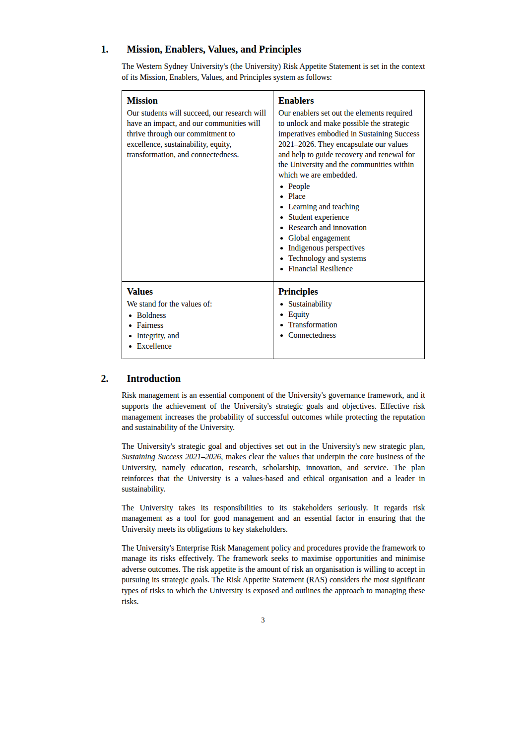1. Mission, Enablers, Values, and Principles
The Western Sydney University's (the University) Risk Appetite Statement is set in the context of its Mission, Enablers, Values, and Principles system as follows:
| Mission Our students will succeed, our research will have an impact, and our communities will thrive through our commitment to excellence, sustainability, equity, transformation, and connectedness. | Enablers Our enablers set out the elements required to unlock and make possible the strategic imperatives embodied in Sustaining Success 2021–2026. They encapsulate our values and help to guide recovery and renewal for the University and the communities within which we are embedded. People Place Learning and teaching Student experience Research and innovation Global engagement Indigenous perspectives Technology and systems Financial Resilience |
| Values We stand for the values of: Boldness Fairness Integrity, and Excellence | Principles Sustainability Equity Transformation Connectedness |
2. Introduction
Risk management is an essential component of the University's governance framework, and it supports the achievement of the University's strategic goals and objectives. Effective risk management increases the probability of successful outcomes while protecting the reputation and sustainability of the University.
The University's strategic goal and objectives set out in the University's new strategic plan, Sustaining Success 2021–2026, makes clear the values that underpin the core business of the University, namely education, research, scholarship, innovation, and service. The plan reinforces that the University is a values-based and ethical organisation and a leader in sustainability.
The University takes its responsibilities to its stakeholders seriously. It regards risk management as a tool for good management and an essential factor in ensuring that the University meets its obligations to key stakeholders.
The University's Enterprise Risk Management policy and procedures provide the framework to manage its risks effectively. The framework seeks to maximise opportunities and minimise adverse outcomes. The risk appetite is the amount of risk an organisation is willing to accept in pursuing its strategic goals. The Risk Appetite Statement (RAS) considers the most significant types of risks to which the University is exposed and outlines the approach to managing these risks.
3